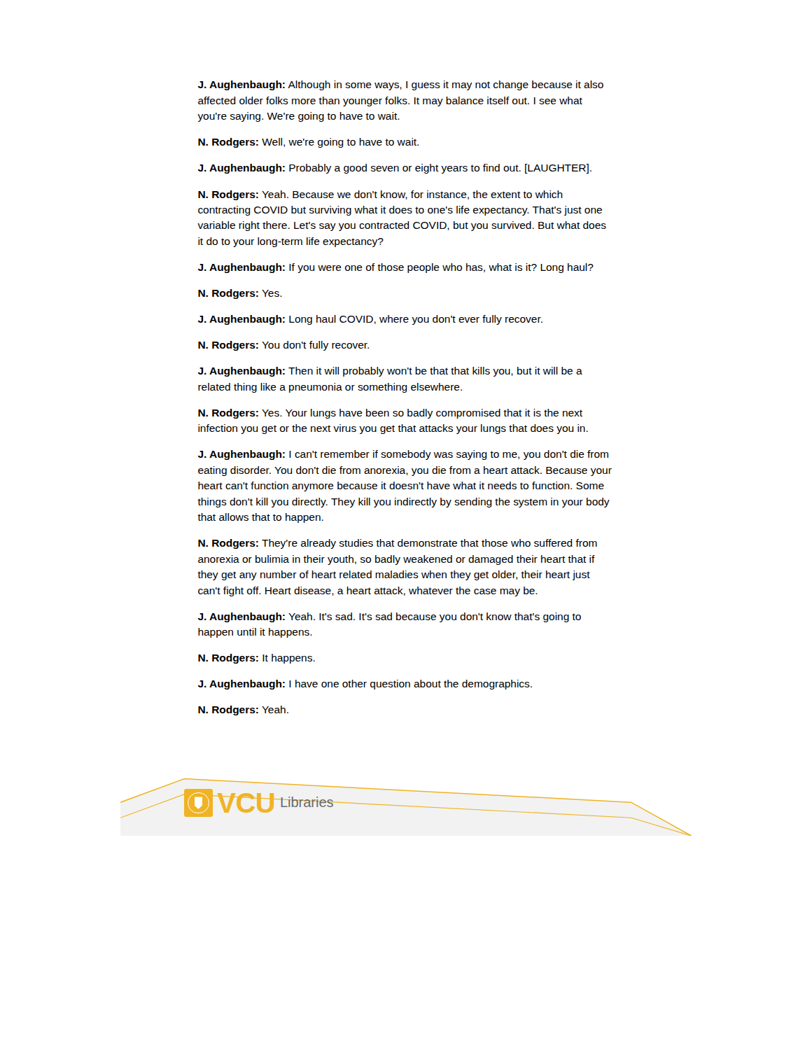J. Aughenbaugh: Although in some ways, I guess it may not change because it also affected older folks more than younger folks. It may balance itself out. I see what you're saying. We're going to have to wait.
N. Rodgers: Well, we're going to have to wait.
J. Aughenbaugh: Probably a good seven or eight years to find out. [LAUGHTER].
N. Rodgers: Yeah. Because we don't know, for instance, the extent to which contracting COVID but surviving what it does to one's life expectancy. That's just one variable right there. Let's say you contracted COVID, but you survived. But what does it do to your long-term life expectancy?
J. Aughenbaugh: If you were one of those people who has, what is it? Long haul?
N. Rodgers: Yes.
J. Aughenbaugh: Long haul COVID, where you don't ever fully recover.
N. Rodgers: You don't fully recover.
J. Aughenbaugh: Then it will probably won't be that that kills you, but it will be a related thing like a pneumonia or something elsewhere.
N. Rodgers: Yes. Your lungs have been so badly compromised that it is the next infection you get or the next virus you get that attacks your lungs that does you in.
J. Aughenbaugh: I can't remember if somebody was saying to me, you don't die from eating disorder. You don't die from anorexia, you die from a heart attack. Because your heart can't function anymore because it doesn't have what it needs to function. Some things don't kill you directly. They kill you indirectly by sending the system in your body that allows that to happen.
N. Rodgers: They're already studies that demonstrate that those who suffered from anorexia or bulimia in their youth, so badly weakened or damaged their heart that if they get any number of heart related maladies when they get older, their heart just can't fight off. Heart disease, a heart attack, whatever the case may be.
J. Aughenbaugh: Yeah. It's sad. It's sad because you don't know that's going to happen until it happens.
N. Rodgers: It happens.
J. Aughenbaugh: I have one other question about the demographics.
N. Rodgers: Yeah.
VCU
Libraries